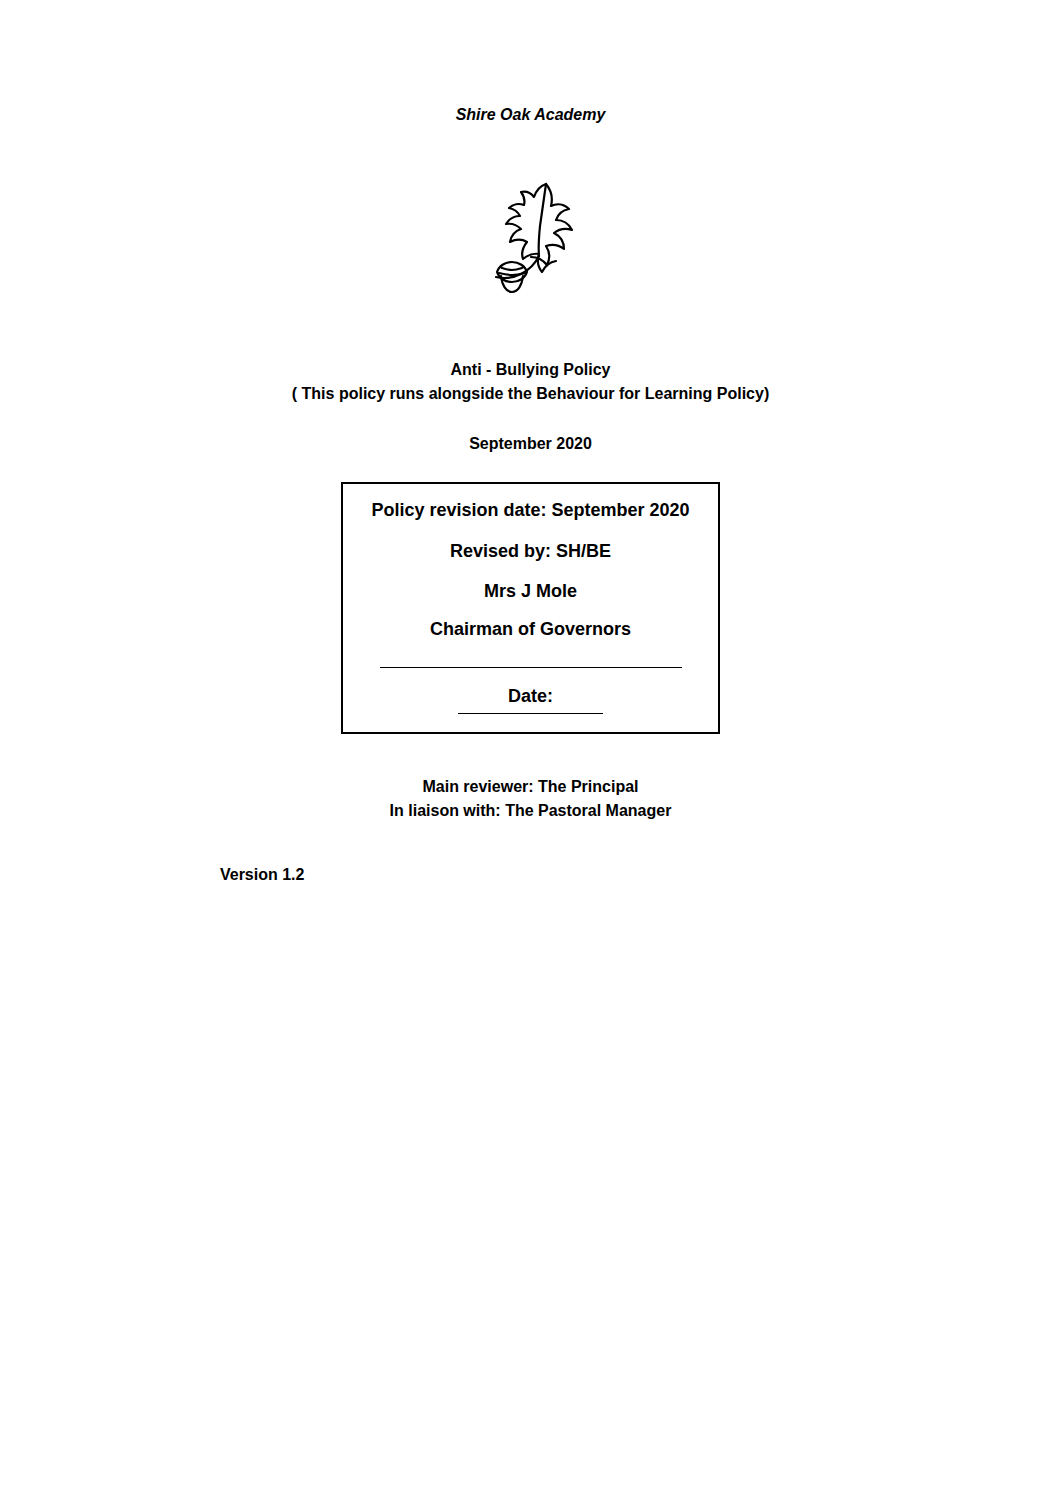Shire Oak Academy
Oak leaf and acorn logo
Anti - Bullying Policy
( This policy runs alongside the Behaviour for Learning Policy)
September 2020
Policy revision date: September 2020
Revised by: SH/BE
Mrs J Mole
Chairman of Governors
Date:
Main reviewer: The Principal
In liaison with: The Pastoral Manager
Version 1.2